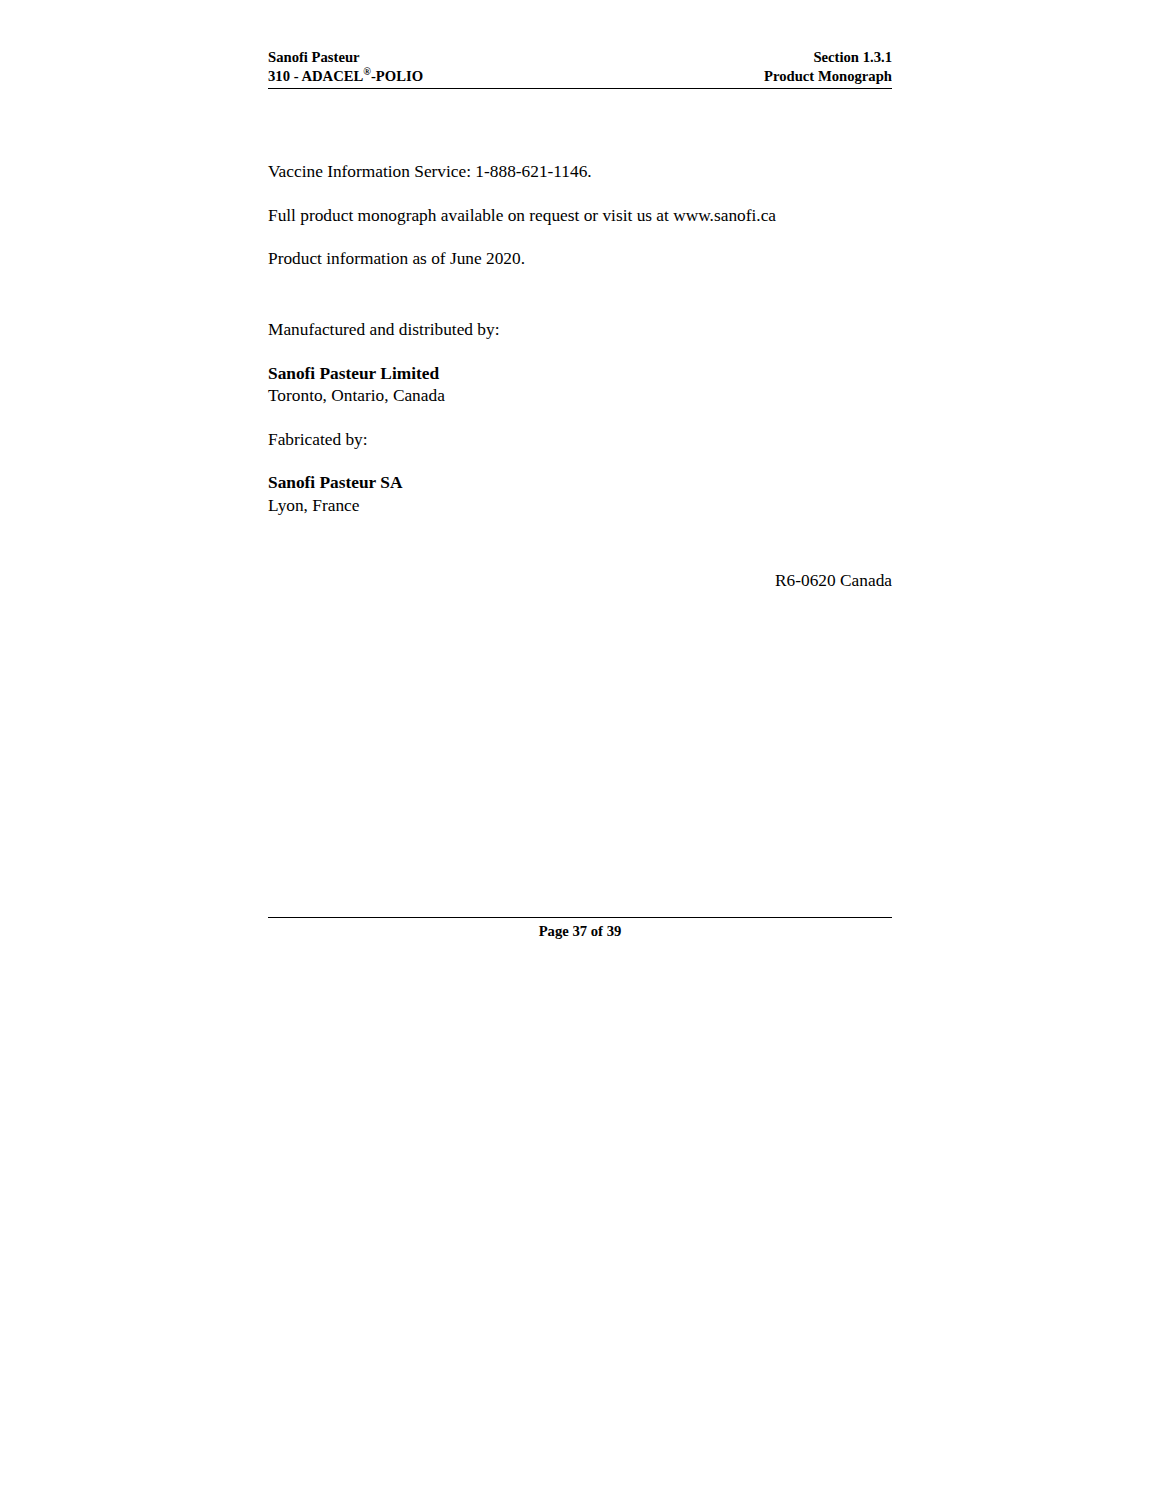Sanofi Pasteur
310 - ADACEL®-POLIO
Section 1.3.1
Product Monograph
Vaccine Information Service: 1-888-621-1146.
Full product monograph available on request or visit us at www.sanofi.ca
Product information as of June 2020.
Manufactured and distributed by:
Sanofi Pasteur Limited
Toronto, Ontario, Canada
Fabricated by:
Sanofi Pasteur SA
Lyon, France
R6-0620 Canada
Page 37 of 39